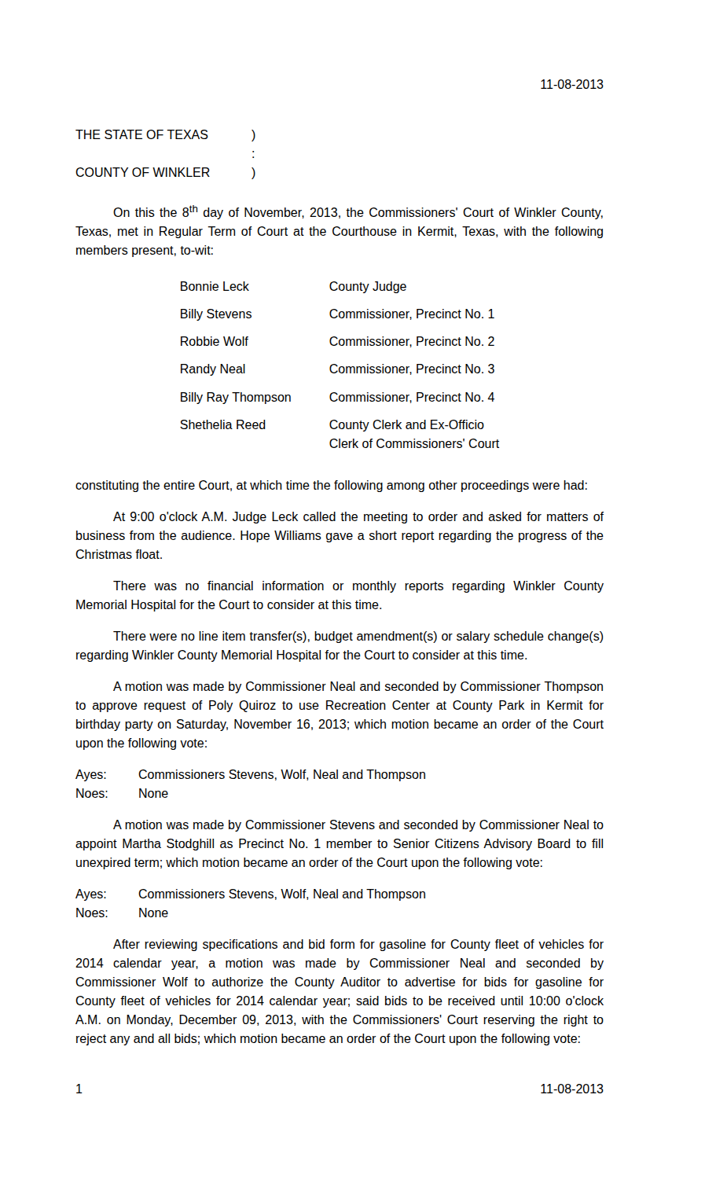11-08-2013
THE STATE OF TEXAS)
:
COUNTY OF WINKLER)
On this the 8th day of November, 2013, the Commissioners' Court of Winkler County, Texas, met in Regular Term of Court at the Courthouse in Kermit, Texas, with the following members present, to-wit:
| Bonnie Leck | County Judge |
| Billy Stevens | Commissioner, Precinct No. 1 |
| Robbie Wolf | Commissioner, Precinct No. 2 |
| Randy Neal | Commissioner, Precinct No. 3 |
| Billy Ray Thompson | Commissioner, Precinct No. 4 |
| Shethelia Reed | County Clerk and Ex-Officio Clerk of Commissioners' Court |
constituting the entire Court, at which time the following among other proceedings were had:
At 9:00 o'clock A.M. Judge Leck called the meeting to order and asked for matters of business from the audience. Hope Williams gave a short report regarding the progress of the Christmas float.
There was no financial information or monthly reports regarding Winkler County Memorial Hospital for the Court to consider at this time.
There were no line item transfer(s), budget amendment(s) or salary schedule change(s) regarding Winkler County Memorial Hospital for the Court to consider at this time.
A motion was made by Commissioner Neal and seconded by Commissioner Thompson to approve request of Poly Quiroz to use Recreation Center at County Park in Kermit for birthday party on Saturday, November 16, 2013; which motion became an order of the Court upon the following vote:
Ayes: Commissioners Stevens, Wolf, Neal and Thompson
Noes: None
A motion was made by Commissioner Stevens and seconded by Commissioner Neal to appoint Martha Stodghill as Precinct No. 1 member to Senior Citizens Advisory Board to fill unexpired term; which motion became an order of the Court upon the following vote:
Ayes: Commissioners Stevens, Wolf, Neal and Thompson
Noes: None
After reviewing specifications and bid form for gasoline for County fleet of vehicles for 2014 calendar year, a motion was made by Commissioner Neal and seconded by Commissioner Wolf to authorize the County Auditor to advertise for bids for gasoline for County fleet of vehicles for 2014 calendar year; said bids to be received until 10:00 o'clock A.M. on Monday, December 09, 2013, with the Commissioners' Court reserving the right to reject any and all bids; which motion became an order of the Court upon the following vote:
1 11-08-2013